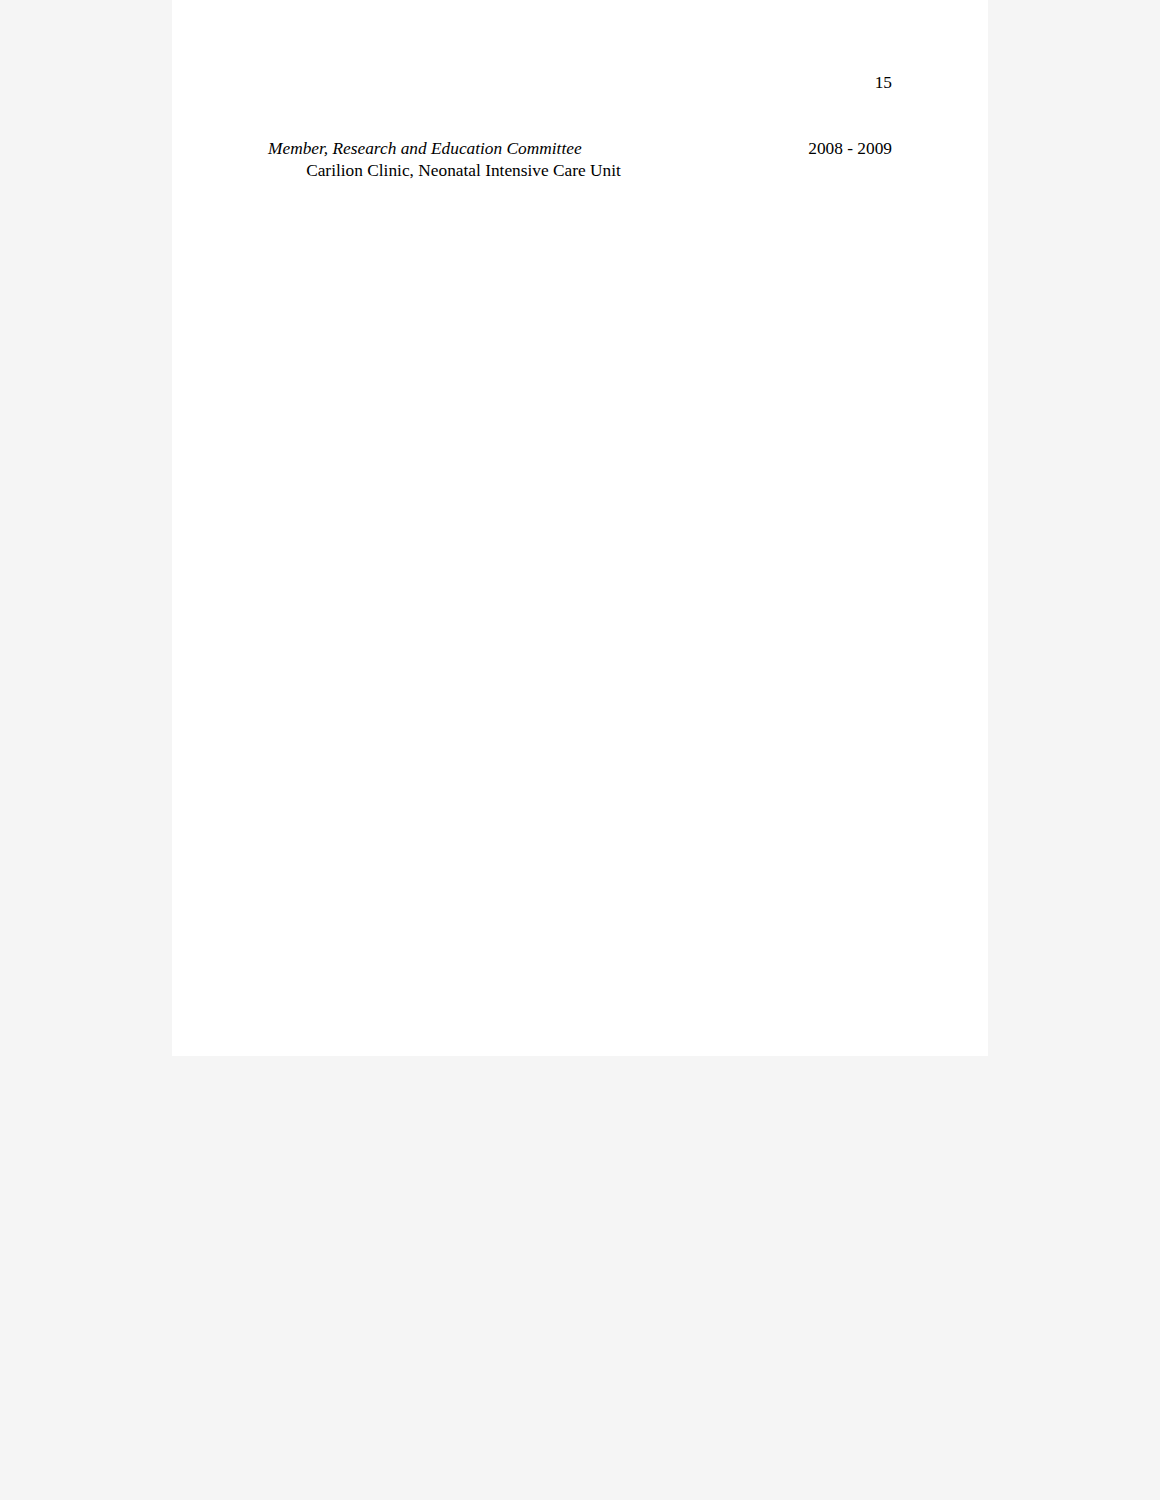15
Member, Research and Education Committee 2008 - 2009
Carilion Clinic, Neonatal Intensive Care Unit